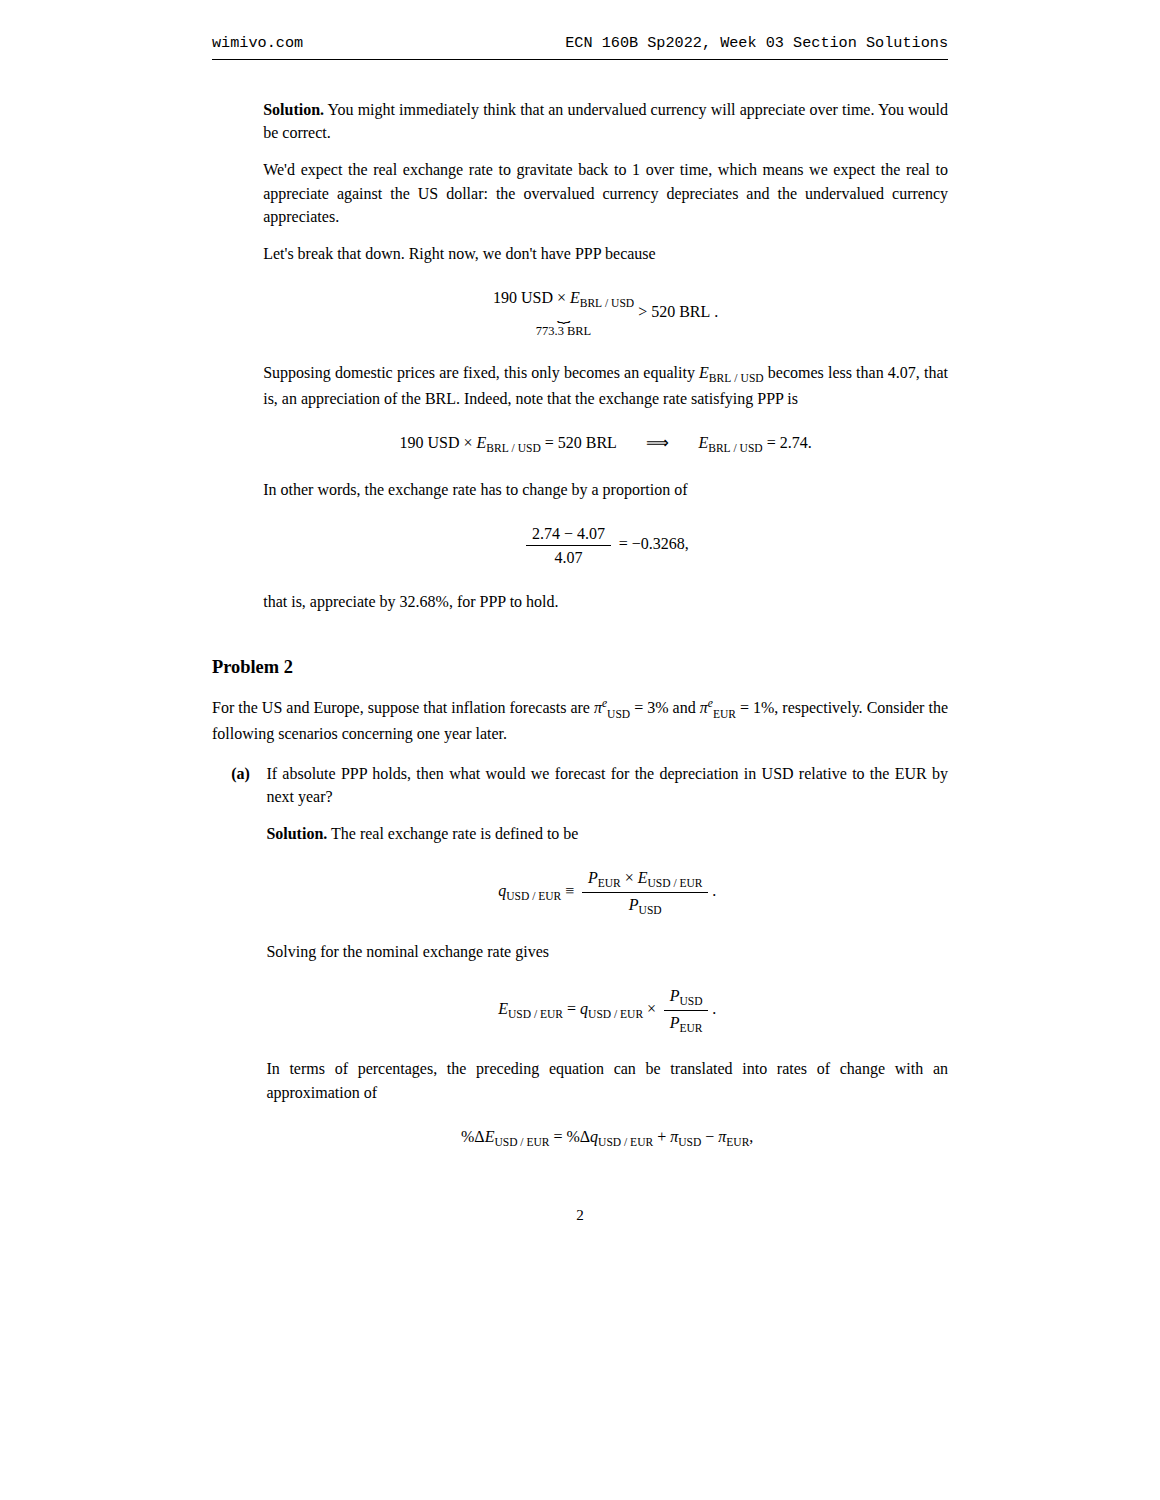wimivo.com ECN 160B Sp2022, Week 03 Section Solutions
Solution. You might immediately think that an undervalued currency will appreciate over time. You would be correct.
We'd expect the real exchange rate to gravitate back to 1 over time, which means we expect the real to appreciate against the US dollar: the overvalued currency depreciates and the undervalued currency appreciates.
Let's break that down. Right now, we don't have PPP because
190 USD × EBRL / USD ⏟ 773.3 BRL > 520 BRL .
Supposing domestic prices are fixed, this only becomes an equality EBRL / USD becomes less than 4.07, that is, an appreciation of the BRL. Indeed, note that the exchange rate satisfying PPP is
190 USD × EBRL / USD = 520 BRL ⟹ EBRL / USD = 2.74.
In other words, the exchange rate has to change by a proportion of
2.74 − 4.07 4.07 = −0.3268,
that is, appreciate by 32.68%, for PPP to hold.
Problem 2
For the US and Europe, suppose that inflation forecasts are πeUSD = 3% and πeEUR = 1%, respectively. Consider the following scenarios concerning one year later.
(a)
If absolute PPP holds, then what would we forecast for the depreciation in USD relative to the EUR by next year?
Solution. The real exchange rate is defined to be
qUSD / EUR ≡ PEUR × EUSD / EUR PUSD .
Solving for the nominal exchange rate gives
EUSD / EUR = qUSD / EUR × PUSD PEUR .
In terms of percentages, the preceding equation can be translated into rates of change with an approximation of
%ΔEUSD / EUR = %ΔqUSD / EUR + πUSD − πEUR,
2